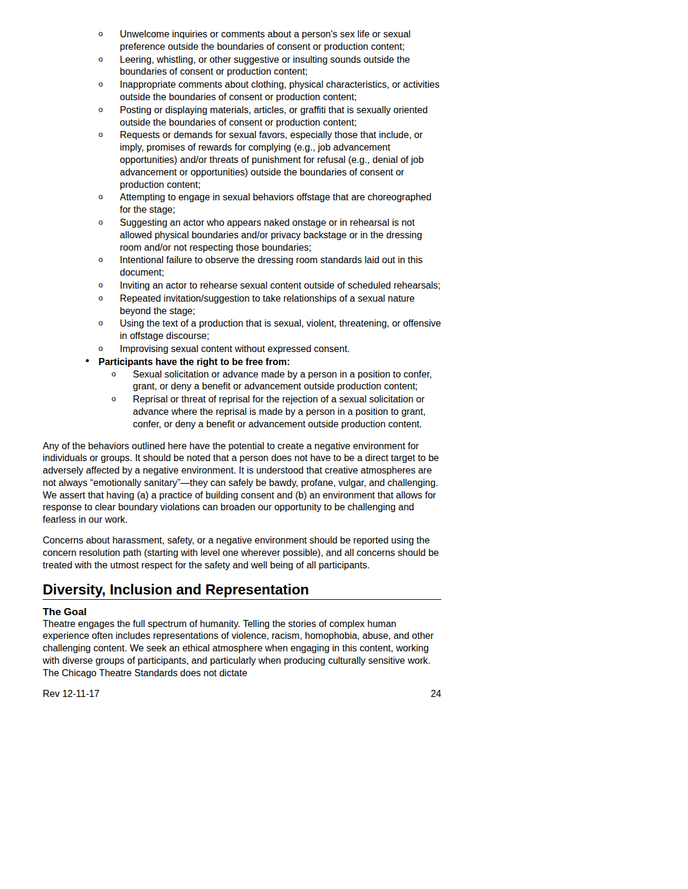Unwelcome inquiries or comments about a person's sex life or sexual preference outside the boundaries of consent or production content;
Leering, whistling, or other suggestive or insulting sounds outside the boundaries of consent or production content;
Inappropriate comments about clothing, physical characteristics, or activities outside the boundaries of consent or production content;
Posting or displaying materials, articles, or graffiti that is sexually oriented outside the boundaries of consent or production content;
Requests or demands for sexual favors, especially those that include, or imply, promises of rewards for complying (e.g., job advancement opportunities) and/or threats of punishment for refusal (e.g., denial of job advancement or opportunities) outside the boundaries of consent or production content;
Attempting to engage in sexual behaviors offstage that are choreographed for the stage;
Suggesting an actor who appears naked onstage or in rehearsal is not allowed physical boundaries and/or privacy backstage or in the dressing room and/or not respecting those boundaries;
Intentional failure to observe the dressing room standards laid out in this document;
Inviting an actor to rehearse sexual content outside of scheduled rehearsals;
Repeated invitation/suggestion to take relationships of a sexual nature beyond the stage;
Using the text of a production that is sexual, violent, threatening, or offensive in offstage discourse;
Improvising sexual content without expressed consent.
Participants have the right to be free from:
Sexual solicitation or advance made by a person in a position to confer, grant, or deny a benefit or advancement outside production content;
Reprisal or threat of reprisal for the rejection of a sexual solicitation or advance where the reprisal is made by a person in a position to grant, confer, or deny a benefit or advancement outside production content.
Any of the behaviors outlined here have the potential to create a negative environment for individuals or groups. It should be noted that a person does not have to be a direct target to be adversely affected by a negative environment. It is understood that creative atmospheres are not always “emotionally sanitary”—they can safely be bawdy, profane, vulgar, and challenging. We assert that having (a) a practice of building consent and (b) an environment that allows for response to clear boundary violations can broaden our opportunity to be challenging and fearless in our work.
Concerns about harassment, safety, or a negative environment should be reported using the concern resolution path (starting with level one wherever possible), and all concerns should be treated with the utmost respect for the safety and well being of all participants.
Diversity, Inclusion and Representation
The Goal
Theatre engages the full spectrum of humanity. Telling the stories of complex human experience often includes representations of violence, racism, homophobia, abuse, and other challenging content. We seek an ethical atmosphere when engaging in this content, working with diverse groups of participants, and particularly when producing culturally sensitive work. The Chicago Theatre Standards does not dictate
Rev 12-11-17 24